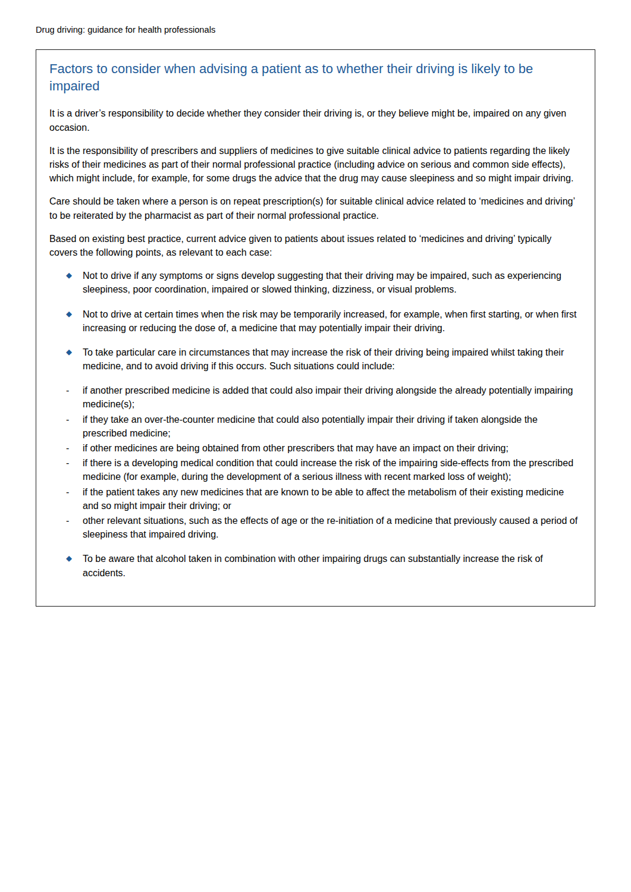Drug driving: guidance for health professionals
Factors to consider when advising a patient as to whether their driving is likely to be impaired
It is a driver’s responsibility to decide whether they consider their driving is, or they believe might be, impaired on any given occasion.
It is the responsibility of prescribers and suppliers of medicines to give suitable clinical advice to patients regarding the likely risks of their medicines as part of their normal professional practice (including advice on serious and common side effects), which might include, for example, for some drugs the advice that the drug may cause sleepiness and so might impair driving.
Care should be taken where a person is on repeat prescription(s) for suitable clinical advice related to ‘medicines and driving’ to be reiterated by the pharmacist as part of their normal professional practice.
Based on existing best practice, current advice given to patients about issues related to ‘medicines and driving’ typically covers the following points, as relevant to each case:
Not to drive if any symptoms or signs develop suggesting that their driving may be impaired, such as experiencing sleepiness, poor coordination, impaired or slowed thinking, dizziness, or visual problems.
Not to drive at certain times when the risk may be temporarily increased, for example, when first starting, or when first increasing or reducing the dose of, a medicine that may potentially impair their driving.
To take particular care in circumstances that may increase the risk of their driving being impaired whilst taking their medicine, and to avoid driving if this occurs. Such situations could include:
if another prescribed medicine is added that could also impair their driving alongside the already potentially impairing medicine(s);
if they take an over-the-counter medicine that could also potentially impair their driving if taken alongside the prescribed medicine;
if other medicines are being obtained from other prescribers that may have an impact on their driving;
if there is a developing medical condition that could increase the risk of the impairing side-effects from the prescribed medicine (for example, during the development of a serious illness with recent marked loss of weight);
if the patient takes any new medicines that are known to be able to affect the metabolism of their existing medicine and so might impair their driving; or
other relevant situations, such as the effects of age or the re-initiation of a medicine that previously caused a period of sleepiness that impaired driving.
To be aware that alcohol taken in combination with other impairing drugs can substantially increase the risk of accidents.